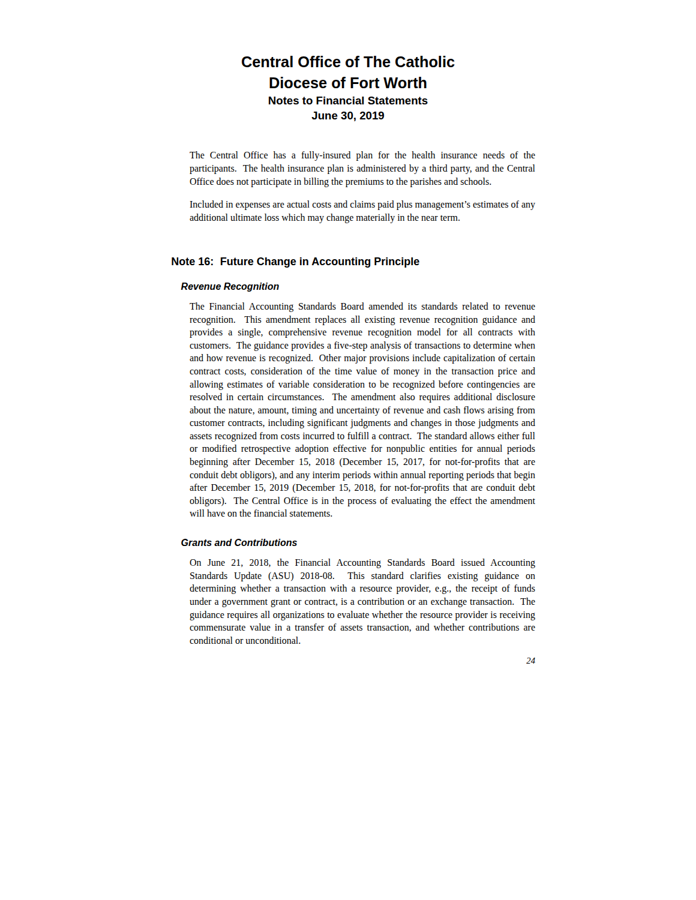Central Office of The Catholic
Diocese of Fort Worth
Notes to Financial Statements
June 30, 2019
The Central Office has a fully-insured plan for the health insurance needs of the participants. The health insurance plan is administered by a third party, and the Central Office does not participate in billing the premiums to the parishes and schools.
Included in expenses are actual costs and claims paid plus management’s estimates of any additional ultimate loss which may change materially in the near term.
Note 16: Future Change in Accounting Principle
Revenue Recognition
The Financial Accounting Standards Board amended its standards related to revenue recognition. This amendment replaces all existing revenue recognition guidance and provides a single, comprehensive revenue recognition model for all contracts with customers. The guidance provides a five-step analysis of transactions to determine when and how revenue is recognized. Other major provisions include capitalization of certain contract costs, consideration of the time value of money in the transaction price and allowing estimates of variable consideration to be recognized before contingencies are resolved in certain circumstances. The amendment also requires additional disclosure about the nature, amount, timing and uncertainty of revenue and cash flows arising from customer contracts, including significant judgments and changes in those judgments and assets recognized from costs incurred to fulfill a contract. The standard allows either full or modified retrospective adoption effective for nonpublic entities for annual periods beginning after December 15, 2018 (December 15, 2017, for not-for-profits that are conduit debt obligors), and any interim periods within annual reporting periods that begin after December 15, 2019 (December 15, 2018, for not-for-profits that are conduit debt obligors). The Central Office is in the process of evaluating the effect the amendment will have on the financial statements.
Grants and Contributions
On June 21, 2018, the Financial Accounting Standards Board issued Accounting Standards Update (ASU) 2018-08. This standard clarifies existing guidance on determining whether a transaction with a resource provider, e.g., the receipt of funds under a government grant or contract, is a contribution or an exchange transaction. The guidance requires all organizations to evaluate whether the resource provider is receiving commensurate value in a transfer of assets transaction, and whether contributions are conditional or unconditional.
24